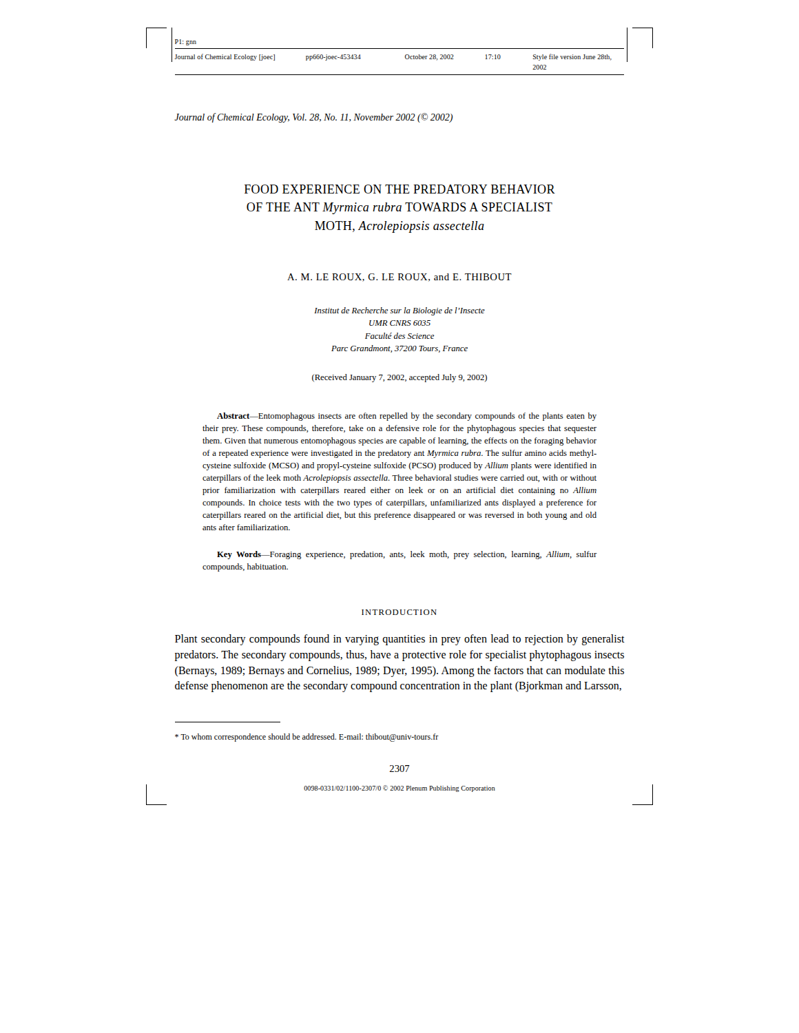P1: gnn
Journal of Chemical Ecology [joec]
pp660-joec-453434
October 28, 2002
17:10
Style file version June 28th, 2002
Journal of Chemical Ecology, Vol. 28, No. 11, November 2002 (© 2002)
FOOD EXPERIENCE ON THE PREDATORY BEHAVIOR
OF THE ANT Myrmica rubra TOWARDS A SPECIALIST
MOTH, Acrolepiopsis assectella
A. M. LE ROUX, G. LE ROUX, and E. THIBOUT
Institut de Recherche sur la Biologie de l’Insecte
UMR CNRS 6035
Faculté des Science
Parc Grandmont, 37200 Tours, France
(Received January 7, 2002, accepted July 9, 2002)
Abstract—Entomophagous insects are often repelled by the secondary compounds of the plants eaten by their prey. These compounds, therefore, take on a defensive role for the phytophagous species that sequester them. Given that numerous entomophagous species are capable of learning, the effects on the foraging behavior of a repeated experience were investigated in the predatory ant Myrmica rubra. The sulfur amino acids methyl-cysteine sulfoxide (MCSO) and propyl-cysteine sulfoxide (PCSO) produced by Allium plants were identified in caterpillars of the leek moth Acrolepiopsis assectella. Three behavioral studies were carried out, with or without prior familiarization with caterpillars reared either on leek or on an artificial diet containing no Allium compounds. In choice tests with the two types of caterpillars, unfamiliarized ants displayed a preference for caterpillars reared on the artificial diet, but this preference disappeared or was reversed in both young and old ants after familiarization.
Key Words—Foraging experience, predation, ants, leek moth, prey selection, learning, Allium, sulfur compounds, habituation.
INTRODUCTION
Plant secondary compounds found in varying quantities in prey often lead to rejection by generalist predators. The secondary compounds, thus, have a protective role for specialist phytophagous insects (Bernays, 1989; Bernays and Cornelius, 1989; Dyer, 1995). Among the factors that can modulate this defense phenomenon are the secondary compound concentration in the plant (Bjorkman and Larsson,
* To whom correspondence should be addressed. E-mail: thibout@univ-tours.fr
2307
0098-0331/02/1100-2307/0 © 2002 Plenum Publishing Corporation